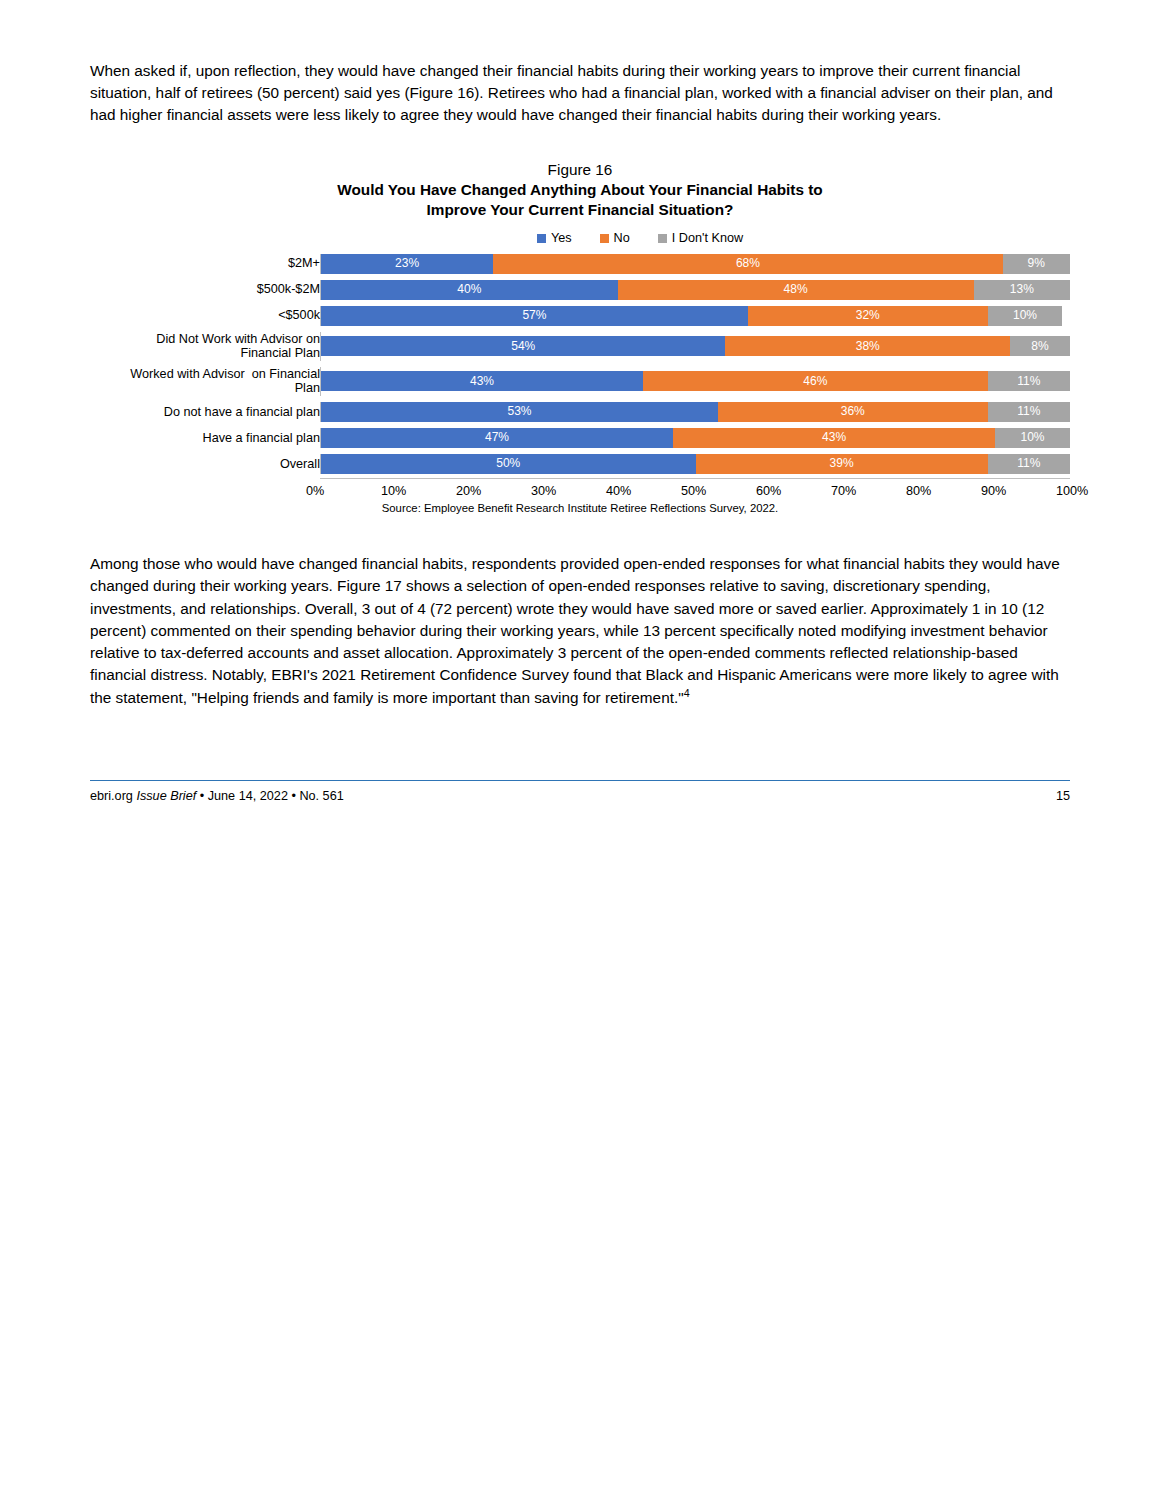When asked if, upon reflection, they would have changed their financial habits during their working years to improve their current financial situation, half of retirees (50 percent) said yes (Figure 16). Retirees who had a financial plan, worked with a financial adviser on their plan, and had higher financial assets were less likely to agree they would have changed their financial habits during their working years.
Figure 16
Would You Have Changed Anything About Your Financial Habits to
Improve Your Current Financial Situation?
Yes No I Don't Know
| $2M+ | 23% 68% 9% |
| $500k-$2M | 40% 48% 13% |
| <$500k | 57% 32% 10% |
| Did Not Work with Advisor on Financial Plan | 54% 38% 8% |
| Worked with Advisor on Financial Plan | 43% 46% 11% |
| Do not have a financial plan | 53% 36% 11% |
| Have a financial plan | 47% 43% 10% |
| Overall | 50% 39% 11% |
0% 10% 20% 30% 40% 50% 60% 70% 80% 90% 100%
Source: Employee Benefit Research Institute Retiree Reflections Survey, 2022.
Among those who would have changed financial habits, respondents provided open-ended responses for what financial habits they would have changed during their working years. Figure 17 shows a selection of open-ended responses relative to saving, discretionary spending, investments, and relationships. Overall, 3 out of 4 (72 percent) wrote they would have saved more or saved earlier. Approximately 1 in 10 (12 percent) commented on their spending behavior during their working years, while 13 percent specifically noted modifying investment behavior relative to tax-deferred accounts and asset allocation. Approximately 3 percent of the open-ended comments reflected relationship-based financial distress. Notably, EBRI's 2021 Retirement Confidence Survey found that Black and Hispanic Americans were more likely to agree with the statement, "Helping friends and family is more important than saving for retirement."4
ebri.org Issue Brief • June 14, 2022 • No. 561
15